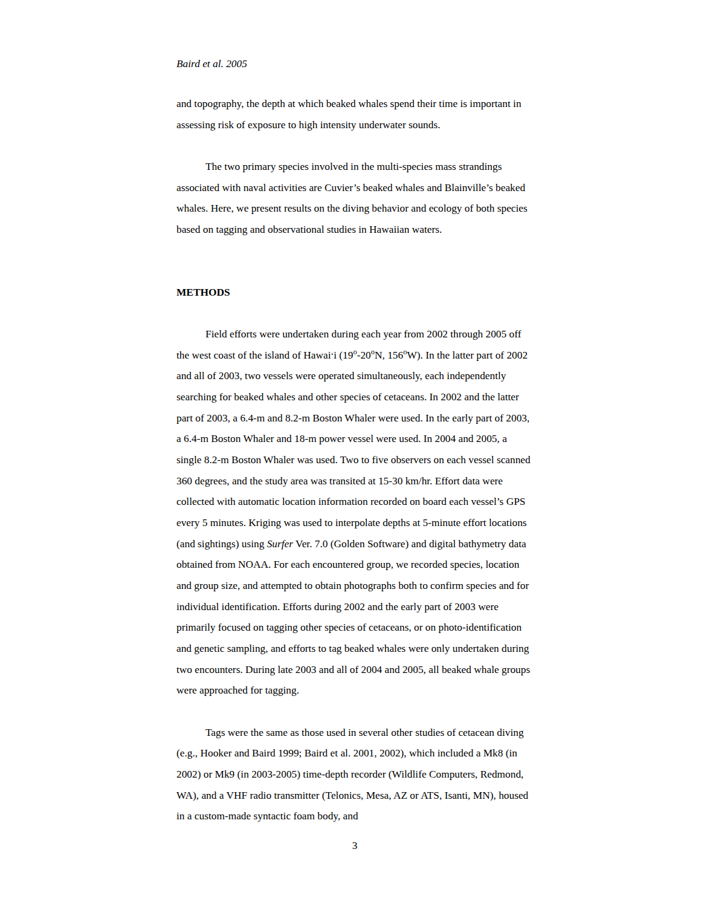Baird et al. 2005
and topography, the depth at which beaked whales spend their time is important in assessing risk of exposure to high intensity underwater sounds.
The two primary species involved in the multi-species mass strandings associated with naval activities are Cuvier’s beaked whales and Blainville’s beaked whales. Here, we present results on the diving behavior and ecology of both species based on tagging and observational studies in Hawaiian waters.
METHODS
Field efforts were undertaken during each year from 2002 through 2005 off the west coast of the island of Hawaiʻi (19o-20oN, 156oW). In the latter part of 2002 and all of 2003, two vessels were operated simultaneously, each independently searching for beaked whales and other species of cetaceans. In 2002 and the latter part of 2003, a 6.4-m and 8.2-m Boston Whaler were used. In the early part of 2003, a 6.4-m Boston Whaler and 18-m power vessel were used. In 2004 and 2005, a single 8.2-m Boston Whaler was used. Two to five observers on each vessel scanned 360 degrees, and the study area was transited at 15-30 km/hr. Effort data were collected with automatic location information recorded on board each vessel’s GPS every 5 minutes. Kriging was used to interpolate depths at 5-minute effort locations (and sightings) using Surfer Ver. 7.0 (Golden Software) and digital bathymetry data obtained from NOAA. For each encountered group, we recorded species, location and group size, and attempted to obtain photographs both to confirm species and for individual identification. Efforts during 2002 and the early part of 2003 were primarily focused on tagging other species of cetaceans, or on photo-identification and genetic sampling, and efforts to tag beaked whales were only undertaken during two encounters. During late 2003 and all of 2004 and 2005, all beaked whale groups were approached for tagging.
Tags were the same as those used in several other studies of cetacean diving (e.g., Hooker and Baird 1999; Baird et al. 2001, 2002), which included a Mk8 (in 2002) or Mk9 (in 2003-2005) time-depth recorder (Wildlife Computers, Redmond, WA), and a VHF radio transmitter (Telonics, Mesa, AZ or ATS, Isanti, MN), housed in a custom-made syntactic foam body, and
3